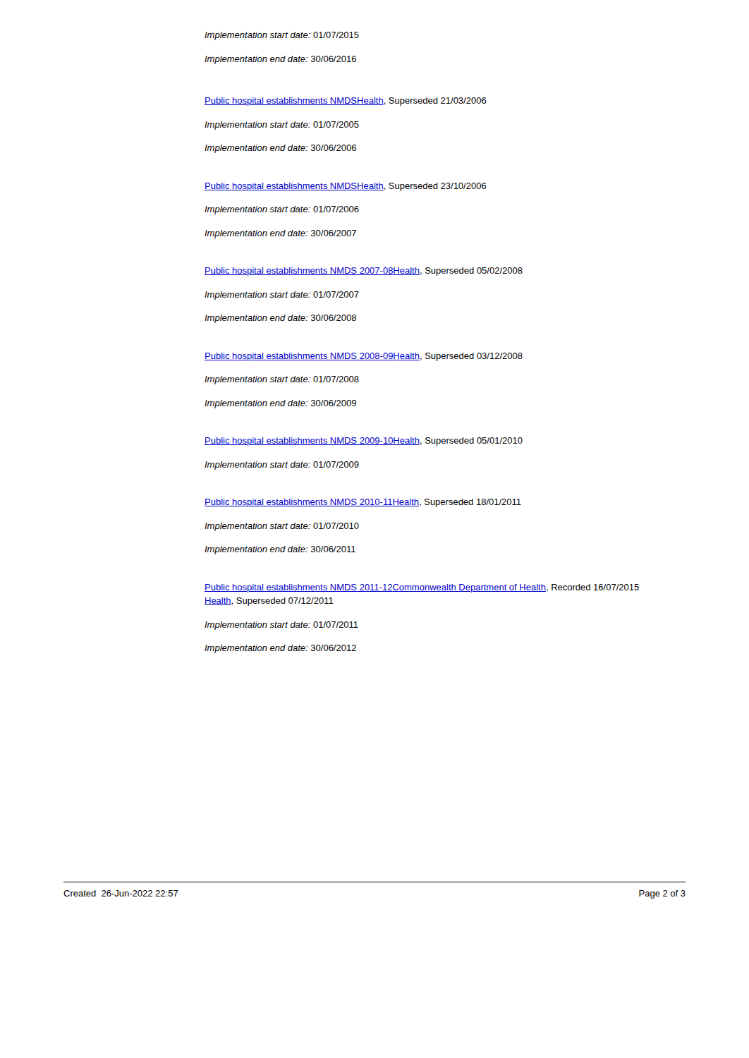Implementation start date: 01/07/2015
Implementation end date: 30/06/2016
Public hospital establishments NMDS Health, Superseded 21/03/2006
Implementation start date: 01/07/2005
Implementation end date: 30/06/2006
Public hospital establishments NMDS Health, Superseded 23/10/2006
Implementation start date: 01/07/2006
Implementation end date: 30/06/2007
Public hospital establishments NMDS 2007-08 Health, Superseded 05/02/2008
Implementation start date: 01/07/2007
Implementation end date: 30/06/2008
Public hospital establishments NMDS 2008-09 Health, Superseded 03/12/2008
Implementation start date: 01/07/2008
Implementation end date: 30/06/2009
Public hospital establishments NMDS 2009-10 Health, Superseded 05/01/2010
Implementation start date: 01/07/2009
Public hospital establishments NMDS 2010-11 Health, Superseded 18/01/2011
Implementation start date: 01/07/2010
Implementation end date: 30/06/2011
Public hospital establishments NMDS 2011-12 Commonwealth Department of Health, Recorded 16/07/2015
Health, Superseded 07/12/2011
Implementation start date: 01/07/2011
Implementation end date: 30/06/2012
Created 26-Jun-2022 22:57 Page 2 of 3